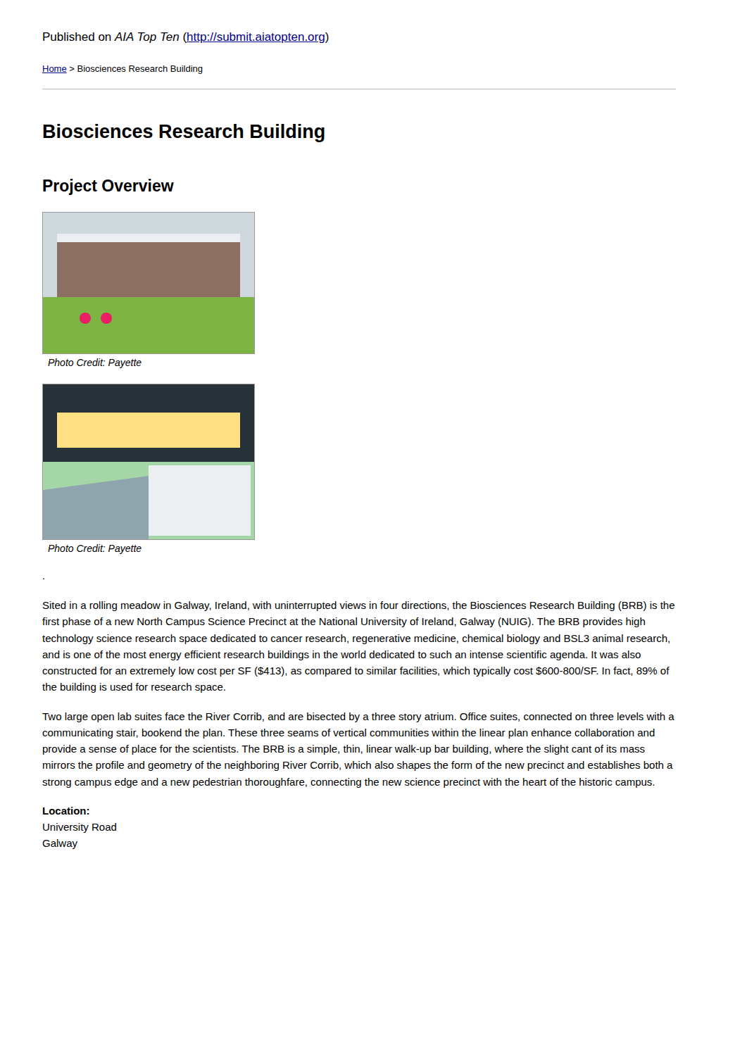Published on AIA Top Ten (http://submit.aiatopten.org)
Home > Biosciences Research Building
Biosciences Research Building
Project Overview
Photo Credit: Payette
Photo Credit: Payette
.
Sited in a rolling meadow in Galway, Ireland, with uninterrupted views in four directions, the Biosciences Research Building (BRB) is the first phase of a new North Campus Science Precinct at the National University of Ireland, Galway (NUIG). The BRB provides high technology science research space dedicated to cancer research, regenerative medicine, chemical biology and BSL3 animal research, and is one of the most energy efficient research buildings in the world dedicated to such an intense scientific agenda. It was also constructed for an extremely low cost per SF ($413), as compared to similar facilities, which typically cost $600-800/SF. In fact, 89% of the building is used for research space.
Two large open lab suites face the River Corrib, and are bisected by a three story atrium. Office suites, connected on three levels with a communicating stair, bookend the plan. These three seams of vertical communities within the linear plan enhance collaboration and provide a sense of place for the scientists. The BRB is a simple, thin, linear walk-up bar building, where the slight cant of its mass mirrors the profile and geometry of the neighboring River Corrib, which also shapes the form of the new precinct and establishes both a strong campus edge and a new pedestrian thoroughfare, connecting the new science precinct with the heart of the historic campus.
Location:
University Road
Galway